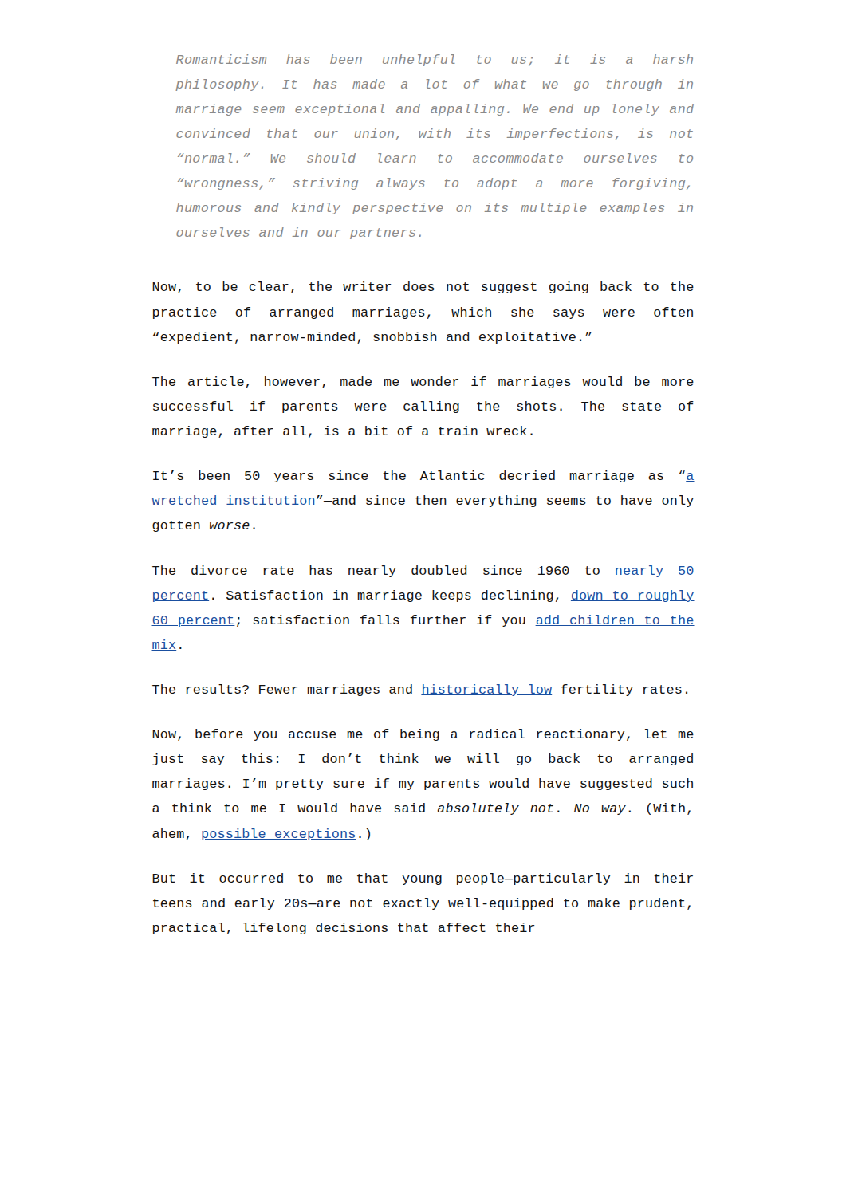Romanticism has been unhelpful to us; it is a harsh philosophy. It has made a lot of what we go through in marriage seem exceptional and appalling. We end up lonely and convinced that our union, with its imperfections, is not “normal.” We should learn to accommodate ourselves to “wrongness,” striving always to adopt a more forgiving, humorous and kindly perspective on its multiple examples in ourselves and in our partners.
Now, to be clear, the writer does not suggest going back to the practice of arranged marriages, which she says were often “expedient, narrow-minded, snobbish and exploitative.”
The article, however, made me wonder if marriages would be more successful if parents were calling the shots. The state of marriage, after all, is a bit of a train wreck.
It’s been 50 years since the Atlantic decried marriage as “a wretched institution”—and since then everything seems to have only gotten worse.
The divorce rate has nearly doubled since 1960 to nearly 50 percent. Satisfaction in marriage keeps declining, down to roughly 60 percent; satisfaction falls further if you add children to the mix.
The results? Fewer marriages and historically low fertility rates.
Now, before you accuse me of being a radical reactionary, let me just say this: I don’t think we will go back to arranged marriages. I’m pretty sure if my parents would have suggested such a think to me I would have said absolutely not. No way. (With, ahem, possible exceptions.)
But it occurred to me that young people—particularly in their teens and early 20s—are not exactly well-equipped to make prudent, practical, lifelong decisions that affect their